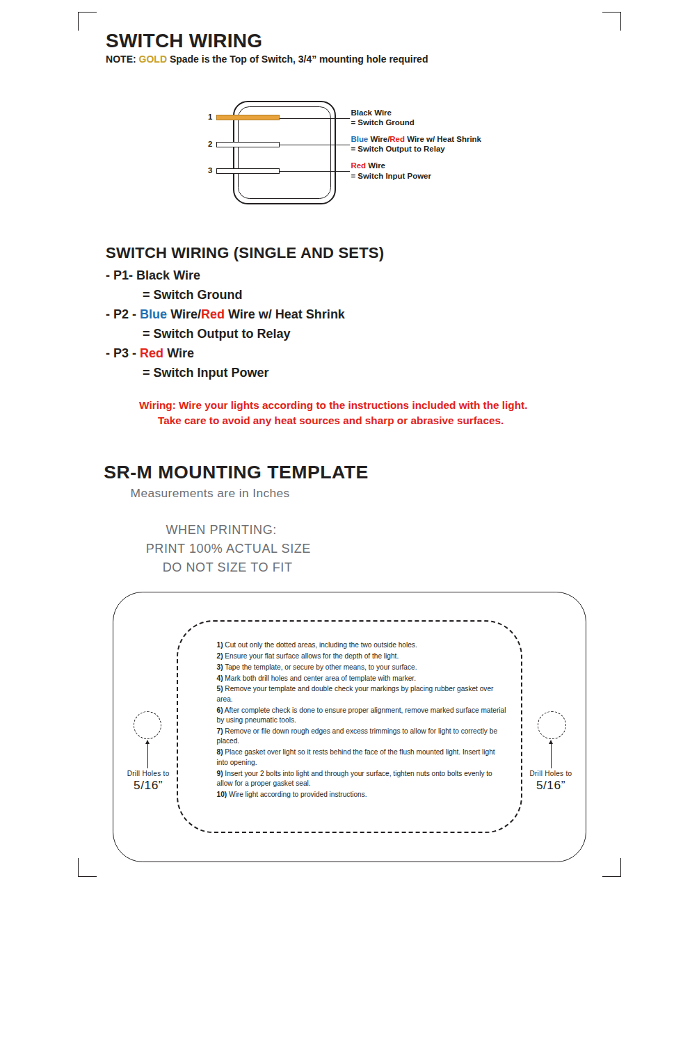SWITCH WIRING
NOTE: GOLD Spade is the Top of Switch, 3/4” mounting hole required
1 2 3
Black Wire
= Switch Ground
Blue Wire/Red Wire w/ Heat Shrink
= Switch Output to Relay
Red Wire
= Switch Input Power
SWITCH WIRING (SINGLE AND SETS)
- P1- Black Wire = Switch Ground - P2 - Blue Wire/Red Wire w/ Heat Shrink = Switch Output to Relay - P3 - Red Wire = Switch Input Power
Wiring: Wire your lights according to the instructions included with the light. Take care to avoid any heat sources and sharp or abrasive surfaces.
SR-M MOUNTING TEMPLATE
Measurements are in Inches
WHEN PRINTING: PRINT 100% ACTUAL SIZE DO NOT SIZE TO FIT
Drill Holes to5/16”
Drill Holes to5/16”
1) Cut out only the dotted areas, including the two outside holes.
2) Ensure your flat surface allows for the depth of the light.
3) Tape the template, or secure by other means, to your surface.
4) Mark both drill holes and center area of template with marker.
5) Remove your template and double check your markings by placing rubber gasket over area.
6) After complete check is done to ensure proper alignment, remove marked surface material by using pneumatic tools.
7) Remove or file down rough edges and excess trimmings to allow for light to correctly be placed.
8) Place gasket over light so it rests behind the face of the flush mounted light. Insert light into opening.
9) Insert your 2 bolts into light and through your surface, tighten nuts onto bolts evenly to allow for a proper gasket seal.
10) Wire light according to provided instructions.